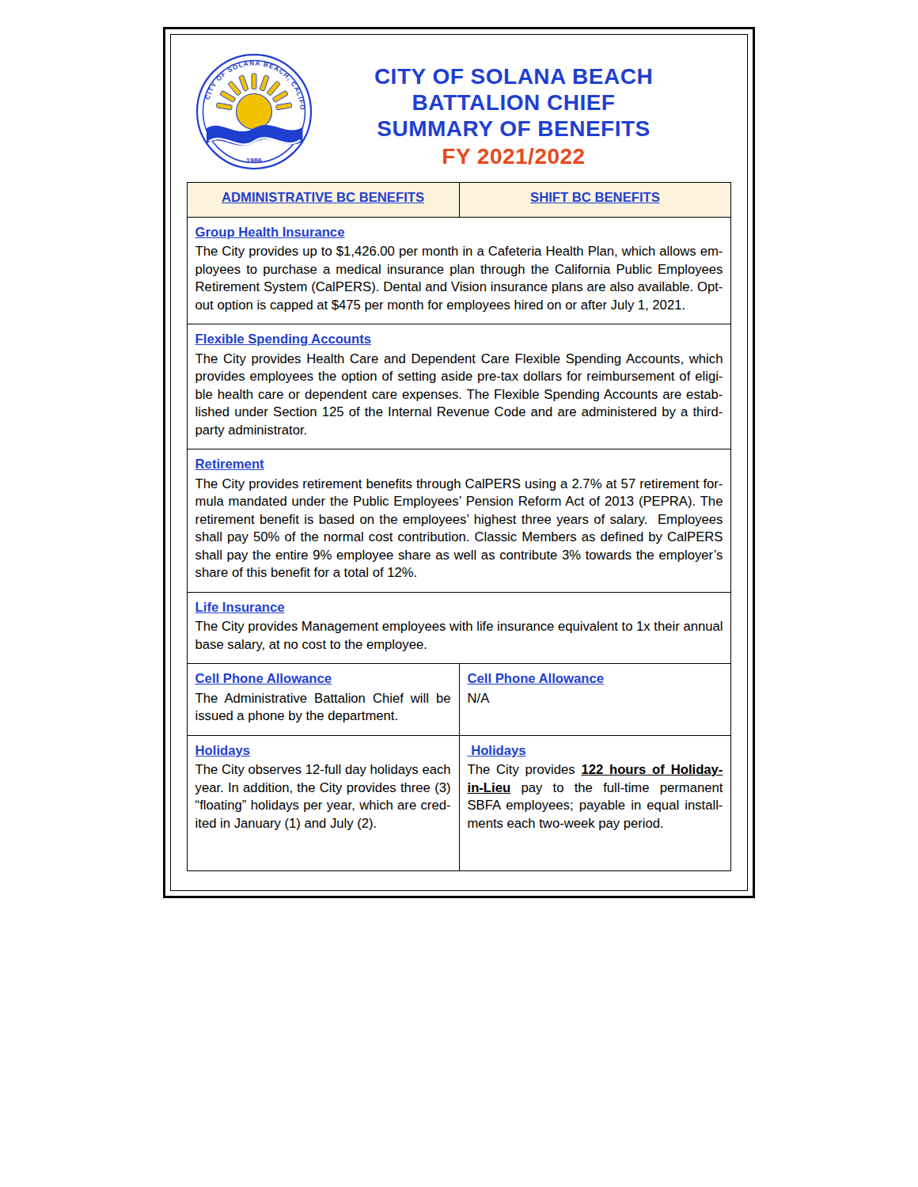CITY OF SOLANA BEACH, CALIFORNIA 1986
CITY OF SOLANA BEACH
BATTALION CHIEF
SUMMARY OF BENEFITS
FY 2021/2022
| ADMINISTRATIVE BC BENEFITS | SHIFT BC BENEFITS |
| --- | --- |
| Group Health Insurance The City provides up to $1,426.00 per month in a Cafeteria Health Plan, which allows employees to purchase a medical insurance plan through the California Public Employees Retirement System (CalPERS). Dental and Vision insurance plans are also available. Opt-out option is capped at $475 per month for employees hired on or after July 1, 2021. |
| Flexible Spending Accounts The City provides Health Care and Dependent Care Flexible Spending Accounts, which provides employees the option of setting aside pre-tax dollars for reimbursement of eligible health care or dependent care expenses. The Flexible Spending Accounts are established under Section 125 of the Internal Revenue Code and are administered by a third-party administrator. |
| Retirement The City provides retirement benefits through CalPERS using a 2.7% at 57 retirement formula mandated under the Public Employees’ Pension Reform Act of 2013 (PEPRA). The retirement benefit is based on the employees’ highest three years of salary. Employees shall pay 50% of the normal cost contribution. Classic Members as defined by CalPERS shall pay the entire 9% employee share as well as contribute 3% towards the employer’s share of this benefit for a total of 12%. |
| Life Insurance The City provides Management employees with life insurance equivalent to 1x their annual base salary, at no cost to the employee. |
| Cell Phone Allowance The Administrative Battalion Chief will be issued a phone by the department. | Cell Phone Allowance N/A |
| Holidays The City observes 12-full day holidays each year. In addition, the City provides three (3) “floating” holidays per year, which are credited in January (1) and July (2). | Holidays The City provides 122 hours of Holiday-in-Lieu pay to the full-time permanent SBFA employees; payable in equal installments each two-week pay period. |